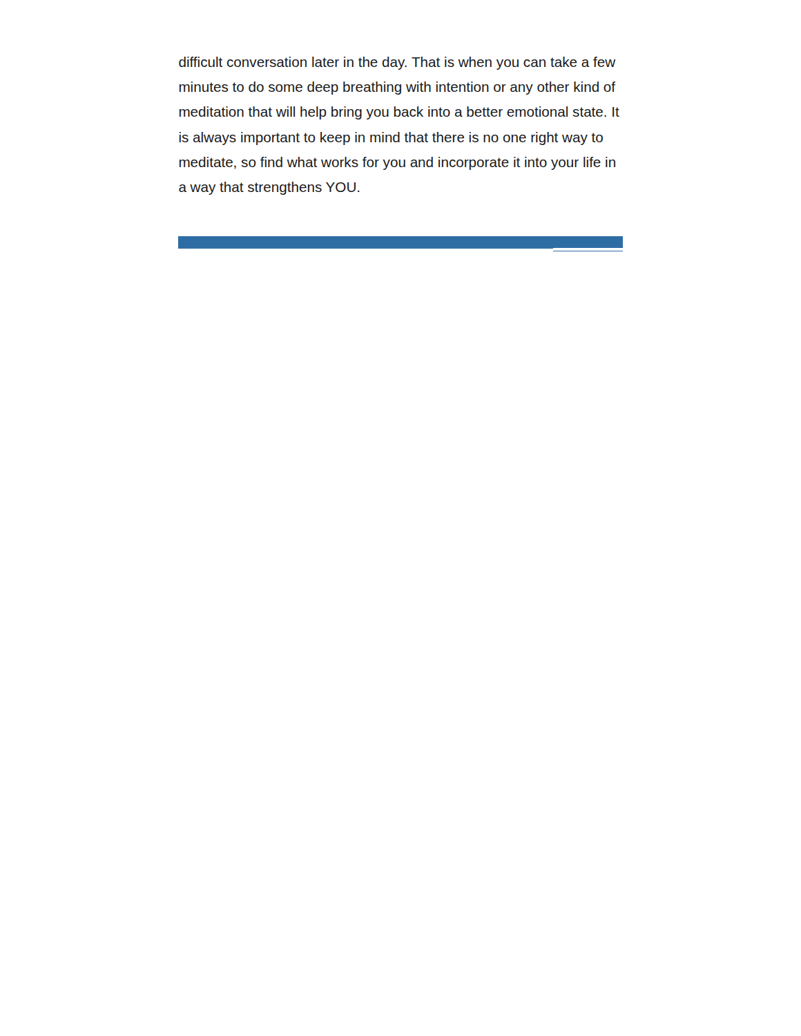difficult conversation later in the day. That is when you can take a few minutes to do some deep breathing with intention or any other kind of meditation that will help bring you back into a better emotional state. It is always important to keep in mind that there is no one right way to meditate, so find what works for you and incorporate it into your life in a way that strengthens YOU.